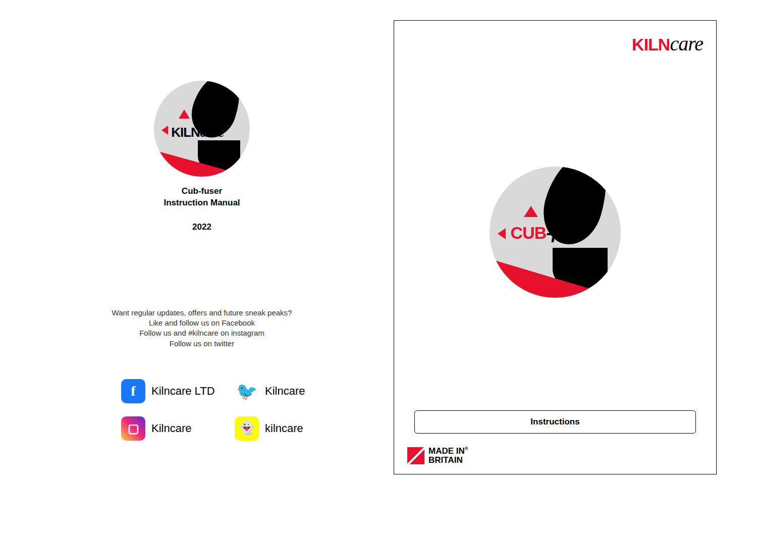KILNcare
Cub-fuser
Instruction Manual
2022
Want regular updates, offers and future sneak peaks?
Like and follow us on Facebook
Follow us and #kilncare on instagram
Follow us on twitter
f Kilncare LTD
🐦 Kilncare
▢ Kilncare
👻 kilncare
KILN care
CUB-fuser
Instructions
MADE IN®
BRITAIN